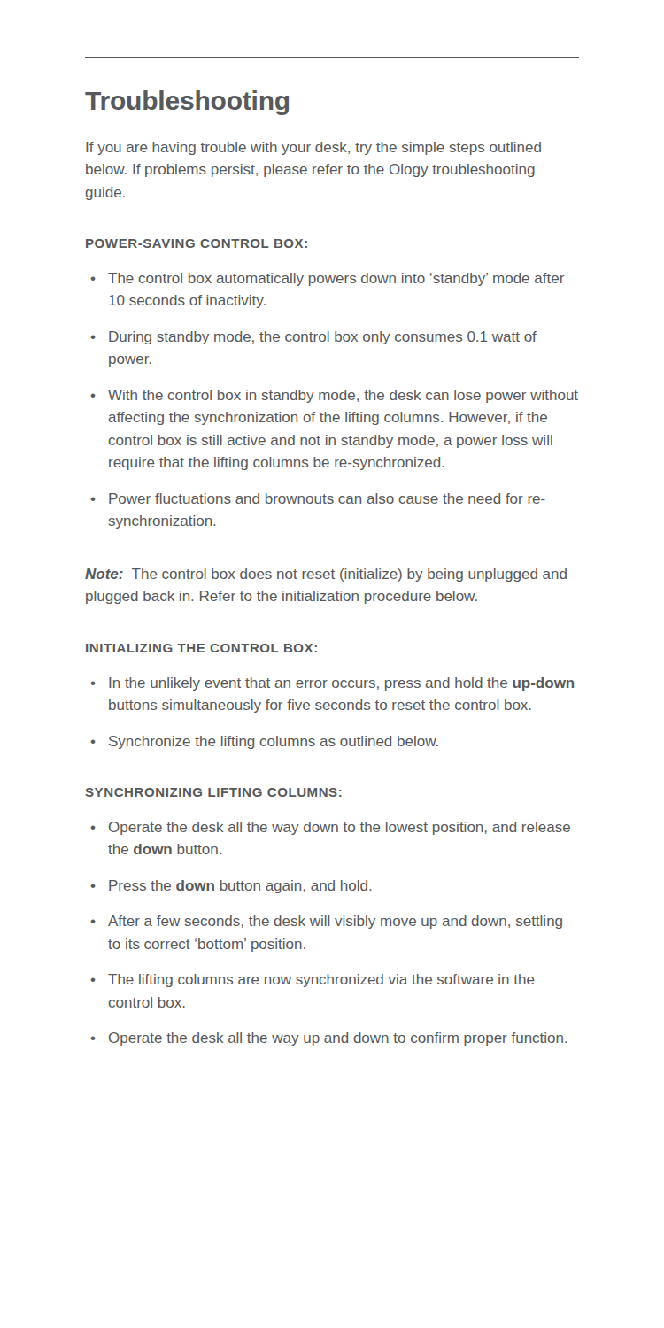Troubleshooting
If you are having trouble with your desk, try the simple steps outlined below. If problems persist, please refer to the Ology troubleshooting guide.
POWER-SAVING CONTROL BOX:
The control box automatically powers down into ‘standby’ mode after 10 seconds of inactivity.
During standby mode, the control box only consumes 0.1 watt of power.
With the control box in standby mode, the desk can lose power without affecting the synchronization of the lifting columns. However, if the control box is still active and not in standby mode, a power loss will require that the lifting columns be re-synchronized.
Power fluctuations and brownouts can also cause the need for re-synchronization.
Note: The control box does not reset (initialize) by being unplugged and plugged back in. Refer to the initialization procedure below.
INITIALIZING THE CONTROL BOX:
In the unlikely event that an error occurs, press and hold the up-down buttons simultaneously for five seconds to reset the control box.
Synchronize the lifting columns as outlined below.
SYNCHRONIZING LIFTING COLUMNS:
Operate the desk all the way down to the lowest position, and release the down button.
Press the down button again, and hold.
After a few seconds, the desk will visibly move up and down, settling to its correct ‘bottom’ position.
The lifting columns are now synchronized via the software in the control box.
Operate the desk all the way up and down to confirm proper function.